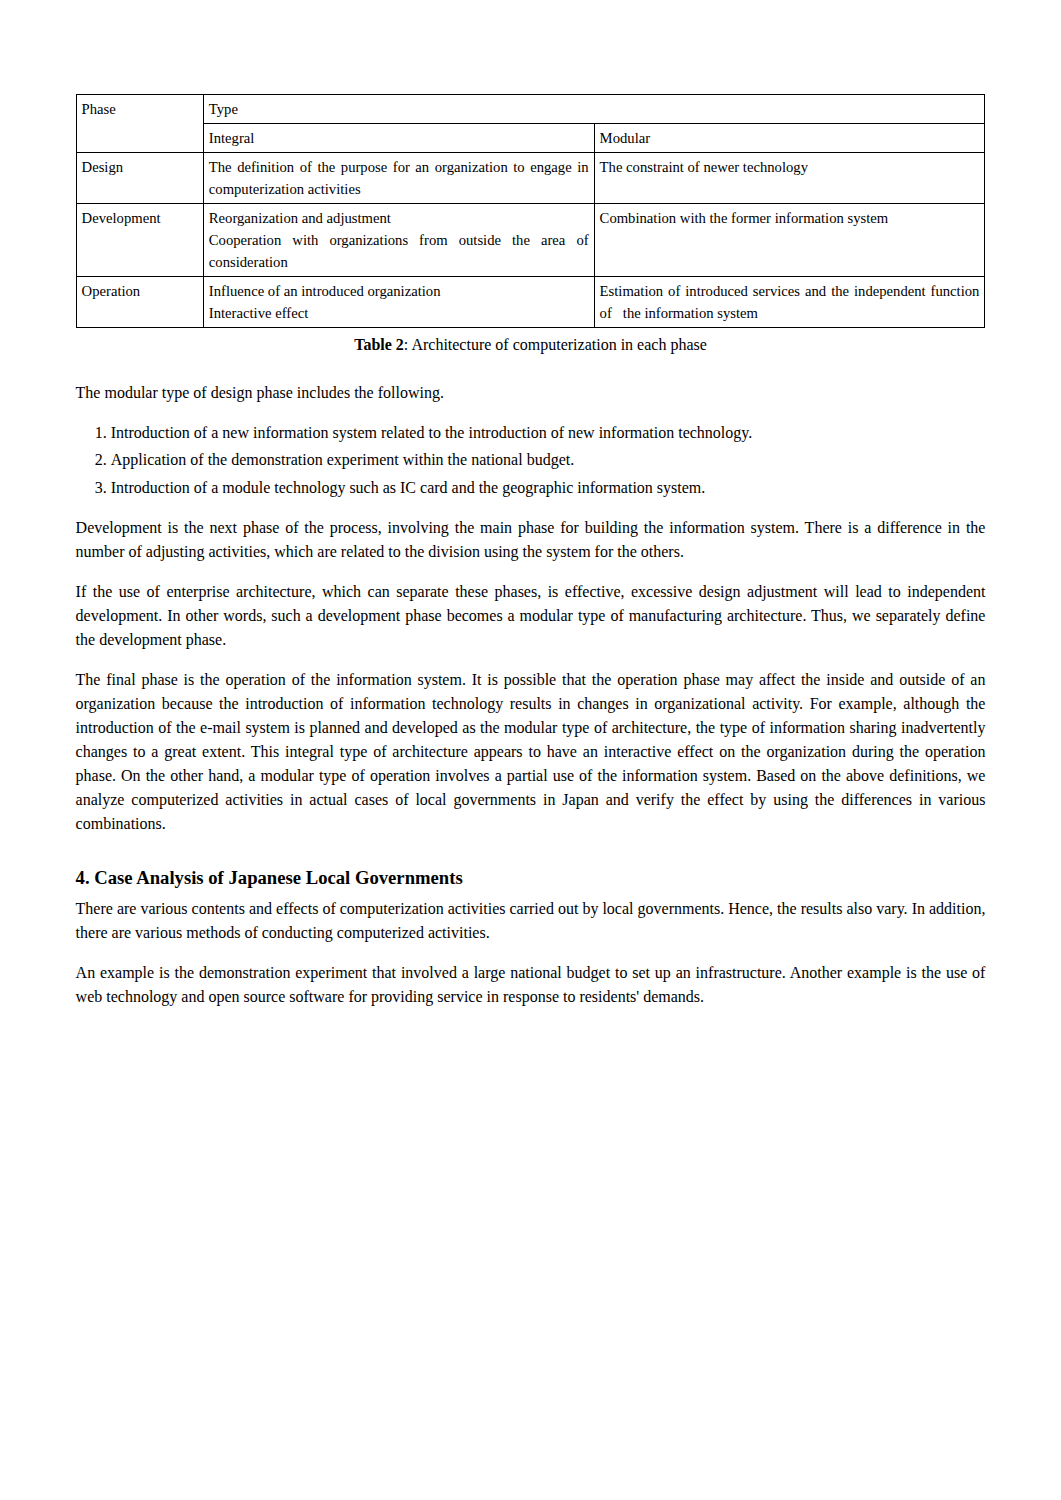| Phase | Type |
| Integral | Modular |
| Design | The definition of the purpose for an organization to engage in computerization activities | The constraint of newer technology |
| Development | Reorganization and adjustment Cooperation with organizations from outside the area of consideration | Combination with the former information system |
| Operation | Influence of an introduced organization Interactive effect | Estimation of introduced services and the independent function of the information system |
Table 2: Architecture of computerization in each phase
The modular type of design phase includes the following.
Introduction of a new information system related to the introduction of new information technology.
Application of the demonstration experiment within the national budget.
Introduction of a module technology such as IC card and the geographic information system.
Development is the next phase of the process, involving the main phase for building the information system. There is a difference in the number of adjusting activities, which are related to the division using the system for the others.
If the use of enterprise architecture, which can separate these phases, is effective, excessive design adjustment will lead to independent development. In other words, such a development phase becomes a modular type of manufacturing architecture. Thus, we separately define the development phase.
The final phase is the operation of the information system. It is possible that the operation phase may affect the inside and outside of an organization because the introduction of information technology results in changes in organizational activity. For example, although the introduction of the e-mail system is planned and developed as the modular type of architecture, the type of information sharing inadvertently changes to a great extent. This integral type of architecture appears to have an interactive effect on the organization during the operation phase. On the other hand, a modular type of operation involves a partial use of the information system. Based on the above definitions, we analyze computerized activities in actual cases of local governments in Japan and verify the effect by using the differences in various combinations.
4. Case Analysis of Japanese Local Governments
There are various contents and effects of computerization activities carried out by local governments. Hence, the results also vary. In addition, there are various methods of conducting computerized activities.
An example is the demonstration experiment that involved a large national budget to set up an infrastructure. Another example is the use of web technology and open source software for providing service in response to residents' demands.